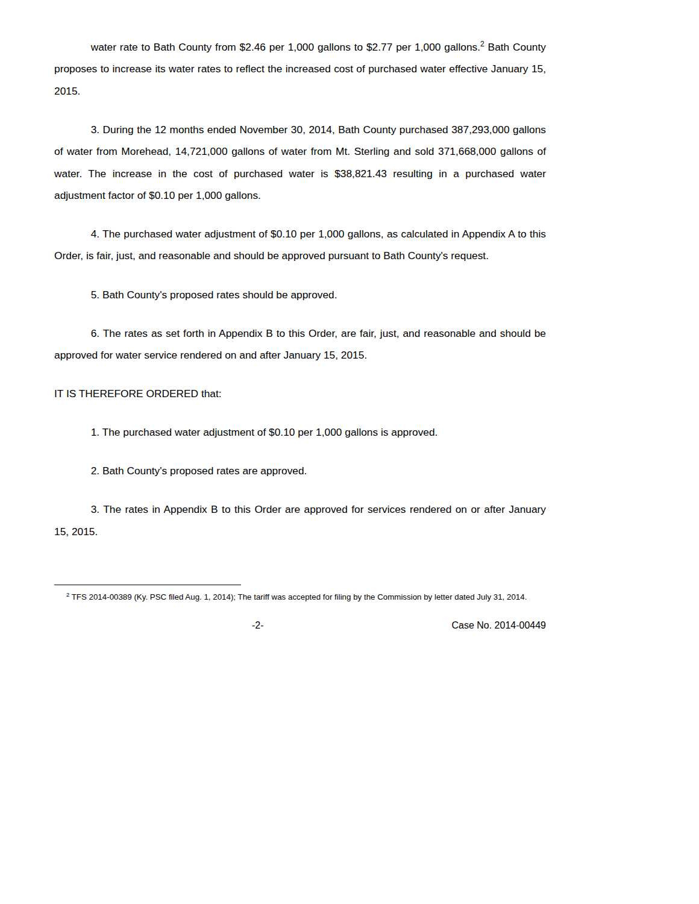water rate to Bath County from $2.46 per 1,000 gallons to $2.77 per 1,000 gallons.2 Bath County proposes to increase its water rates to reflect the increased cost of purchased water effective January 15, 2015.
3. During the 12 months ended November 30, 2014, Bath County purchased 387,293,000 gallons of water from Morehead, 14,721,000 gallons of water from Mt. Sterling and sold 371,668,000 gallons of water. The increase in the cost of purchased water is $38,821.43 resulting in a purchased water adjustment factor of $0.10 per 1,000 gallons.
4. The purchased water adjustment of $0.10 per 1,000 gallons, as calculated in Appendix A to this Order, is fair, just, and reasonable and should be approved pursuant to Bath County's request.
5. Bath County's proposed rates should be approved.
6. The rates as set forth in Appendix B to this Order, are fair, just, and reasonable and should be approved for water service rendered on and after January 15, 2015.
IT IS THEREFORE ORDERED that:
1. The purchased water adjustment of $0.10 per 1,000 gallons is approved.
2. Bath County's proposed rates are approved.
3. The rates in Appendix B to this Order are approved for services rendered on or after January 15, 2015.
2 TFS 2014-00389 (Ky. PSC filed Aug. 1, 2014); The tariff was accepted for filing by the Commission by letter dated July 31, 2014.
-2-
Case No. 2014-00449